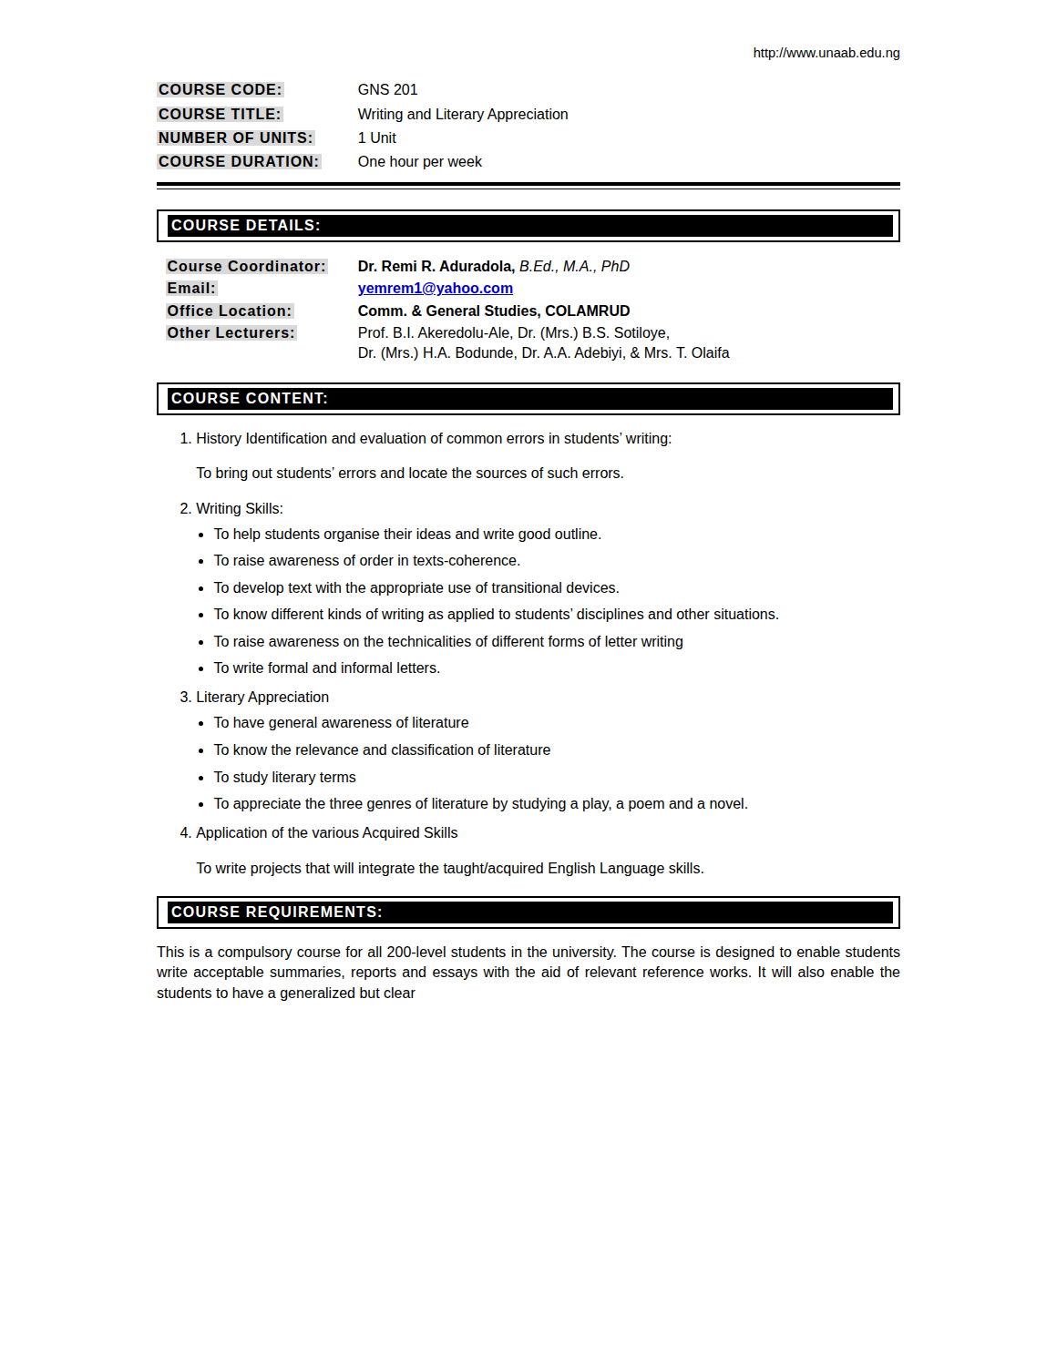http://www.unaab.edu.ng
| COURSE CODE: | GNS 201 |
| COURSE TITLE: | Writing and Literary Appreciation |
| NUMBER OF UNITS: | 1 Unit |
| COURSE DURATION: | One hour per week |
COURSE DETAILS:
| Course Coordinator: | Dr. Remi R. Aduradola, B.Ed., M.A., PhD |
| Email: | yemrem1@yahoo.com |
| Office Location: | Comm. & General Studies, COLAMRUD |
| Other Lecturers: | Prof. B.I. Akeredolu-Ale, Dr. (Mrs.) B.S. Sotiloye, Dr. (Mrs.) H.A. Bodunde, Dr. A.A. Adebiyi, & Mrs. T. Olaifa |
COURSE CONTENT:
History Identification and evaluation of common errors in students’ writing:
To bring out students’ errors and locate the sources of such errors.
Writing Skills:
To help students organise their ideas and write good outline.
To raise awareness of order in texts-coherence.
To develop text with the appropriate use of transitional devices.
To know different kinds of writing as applied to students’ disciplines and other situations.
To raise awareness on the technicalities of different forms of letter writing
To write formal and informal letters.
Literary Appreciation
To have general awareness of literature
To know the relevance and classification of literature
To study literary terms
To appreciate the three genres of literature by studying a play, a poem and a novel.
Application of the various Acquired Skills
To write projects that will integrate the taught/acquired English Language skills.
COURSE REQUIREMENTS:
This is a compulsory course for all 200-level students in the university. The course is designed to enable students write acceptable summaries, reports and essays with the aid of relevant reference works. It will also enable the students to have a generalized but clear